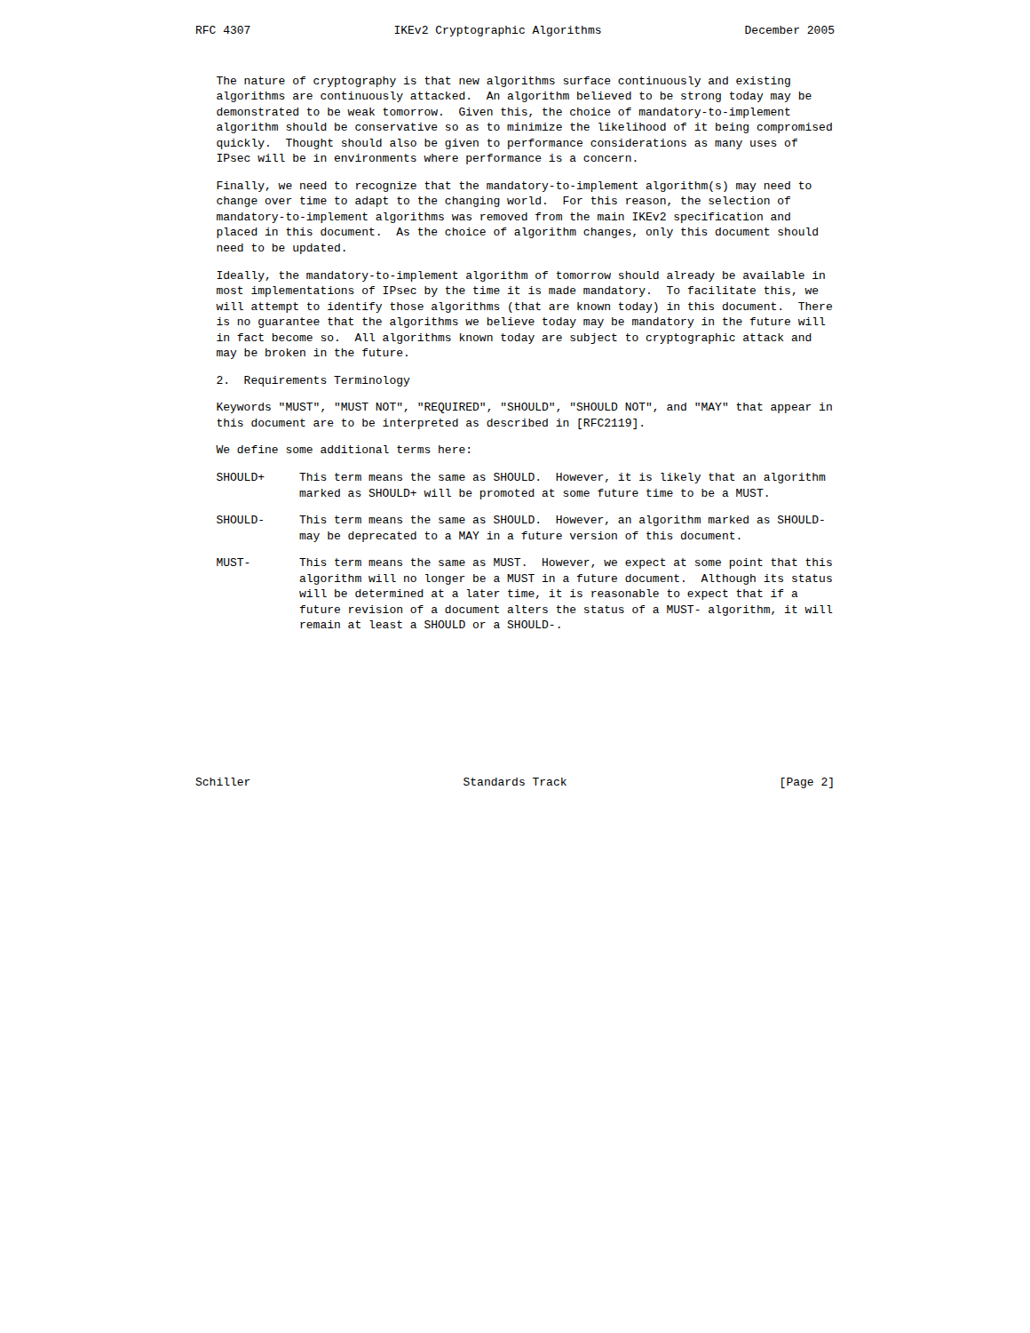RFC 4307 IKEv2 Cryptographic Algorithms December 2005
The nature of cryptography is that new algorithms surface continuously and existing algorithms are continuously attacked. An algorithm believed to be strong today may be demonstrated to be weak tomorrow. Given this, the choice of mandatory-to-implement algorithm should be conservative so as to minimize the likelihood of it being compromised quickly. Thought should also be given to performance considerations as many uses of IPsec will be in environments where performance is a concern.
Finally, we need to recognize that the mandatory-to-implement algorithm(s) may need to change over time to adapt to the changing world. For this reason, the selection of mandatory-to-implement algorithms was removed from the main IKEv2 specification and placed in this document. As the choice of algorithm changes, only this document should need to be updated.
Ideally, the mandatory-to-implement algorithm of tomorrow should already be available in most implementations of IPsec by the time it is made mandatory. To facilitate this, we will attempt to identify those algorithms (that are known today) in this document. There is no guarantee that the algorithms we believe today may be mandatory in the future will in fact become so. All algorithms known today are subject to cryptographic attack and may be broken in the future.
2. Requirements Terminology
Keywords "MUST", "MUST NOT", "REQUIRED", "SHOULD", "SHOULD NOT", and "MAY" that appear in this document are to be interpreted as described in [RFC2119].
We define some additional terms here:
SHOULD+
This term means the same as SHOULD. However, it is likely that an algorithm marked as SHOULD+ will be promoted at some future time to be a MUST.
SHOULD-
This term means the same as SHOULD. However, an algorithm marked as SHOULD- may be deprecated to a MAY in a future version of this document.
MUST-
This term means the same as MUST. However, we expect at some point that this algorithm will no longer be a MUST in a future document. Although its status will be determined at a later time, it is reasonable to expect that if a future revision of a document alters the status of a MUST- algorithm, it will remain at least a SHOULD or a SHOULD-.
Schiller Standards Track [Page 2]